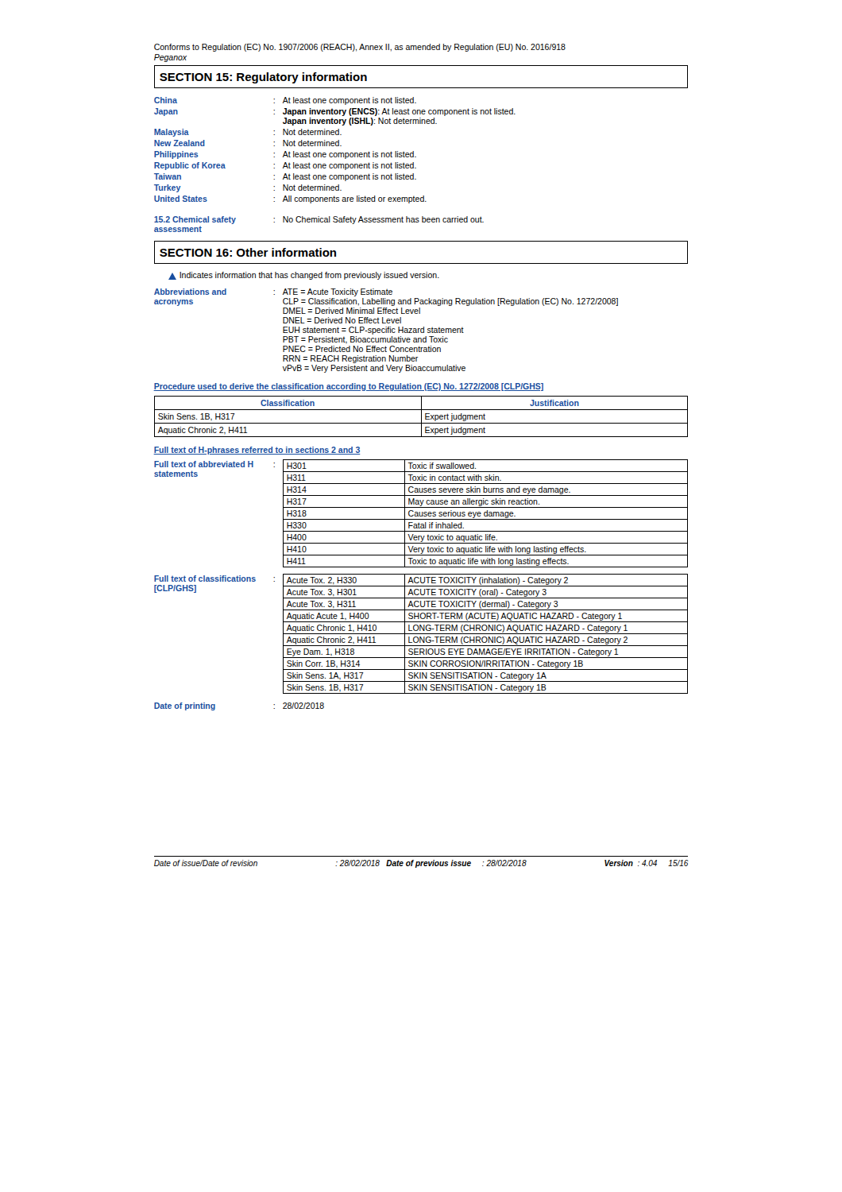Conforms to Regulation (EC) No. 1907/2006 (REACH), Annex II, as amended by Regulation (EU) No. 2016/918
Peganox
SECTION 15: Regulatory information
| China | : | At least one component is not listed. |
| Japan | : | Japan inventory (ENCS) : At least one component is not listed. Japan inventory (ISHL) : Not determined. |
| Malaysia | : | Not determined. |
| New Zealand | : | Not determined. |
| Philippines | : | At least one component is not listed. |
| Republic of Korea | : | At least one component is not listed. |
| Taiwan | : | At least one component is not listed. |
| Turkey | : | Not determined. |
| United States | : | All components are listed or exempted. |
| 15.2 Chemical safety assessment | : | No Chemical Safety Assessment has been carried out. |
SECTION 16: Other information
Indicates information that has changed from previously issued version.
| Abbreviations and acronyms | : | ATE = Acute Toxicity Estimate CLP = Classification, Labelling and Packaging Regulation [Regulation (EC) No. 1272/2008] DMEL = Derived Minimal Effect Level DNEL = Derived No Effect Level EUH statement = CLP-specific Hazard statement PBT = Persistent, Bioaccumulative and Toxic PNEC = Predicted No Effect Concentration RRN = REACH Registration Number vPvB = Very Persistent and Very Bioaccumulative |
Procedure used to derive the classification according to Regulation (EC) No. 1272/2008 [CLP/GHS]
| Classification | Justification |
| --- | --- |
| Skin Sens. 1B, H317 | Expert judgment |
| Aquatic Chronic 2, H411 | Expert judgment |
Full text of H-phrases referred to in sections 2 and 3
Full text of abbreviated H
statements
:
| H301 | Toxic if swallowed. |
| H311 | Toxic in contact with skin. |
| H314 | Causes severe skin burns and eye damage. |
| H317 | May cause an allergic skin reaction. |
| H318 | Causes serious eye damage. |
| H330 | Fatal if inhaled. |
| H400 | Very toxic to aquatic life. |
| H410 | Very toxic to aquatic life with long lasting effects. |
| H411 | Toxic to aquatic life with long lasting effects. |
Full text of classifications
[CLP/GHS]
:
| Acute Tox. 2, H330 | ACUTE TOXICITY (inhalation) - Category 2 |
| Acute Tox. 3, H301 | ACUTE TOXICITY (oral) - Category 3 |
| Acute Tox. 3, H311 | ACUTE TOXICITY (dermal) - Category 3 |
| Aquatic Acute 1, H400 | SHORT-TERM (ACUTE) AQUATIC HAZARD - Category 1 |
| Aquatic Chronic 1, H410 | LONG-TERM (CHRONIC) AQUATIC HAZARD - Category 1 |
| Aquatic Chronic 2, H411 | LONG-TERM (CHRONIC) AQUATIC HAZARD - Category 2 |
| Eye Dam. 1, H318 | SERIOUS EYE DAMAGE/EYE IRRITATION - Category 1 |
| Skin Corr. 1B, H314 | SKIN CORROSION/IRRITATION - Category 1B |
| Skin Sens. 1A, H317 | SKIN SENSITISATION - Category 1A |
| Skin Sens. 1B, H317 | SKIN SENSITISATION - Category 1B |
| Date of printing | : | 28/02/2018 |
Date of issue/Date of revision
: 28/02/2018 Date of previous issue : 28/02/2018
Version : 4.04 15/16